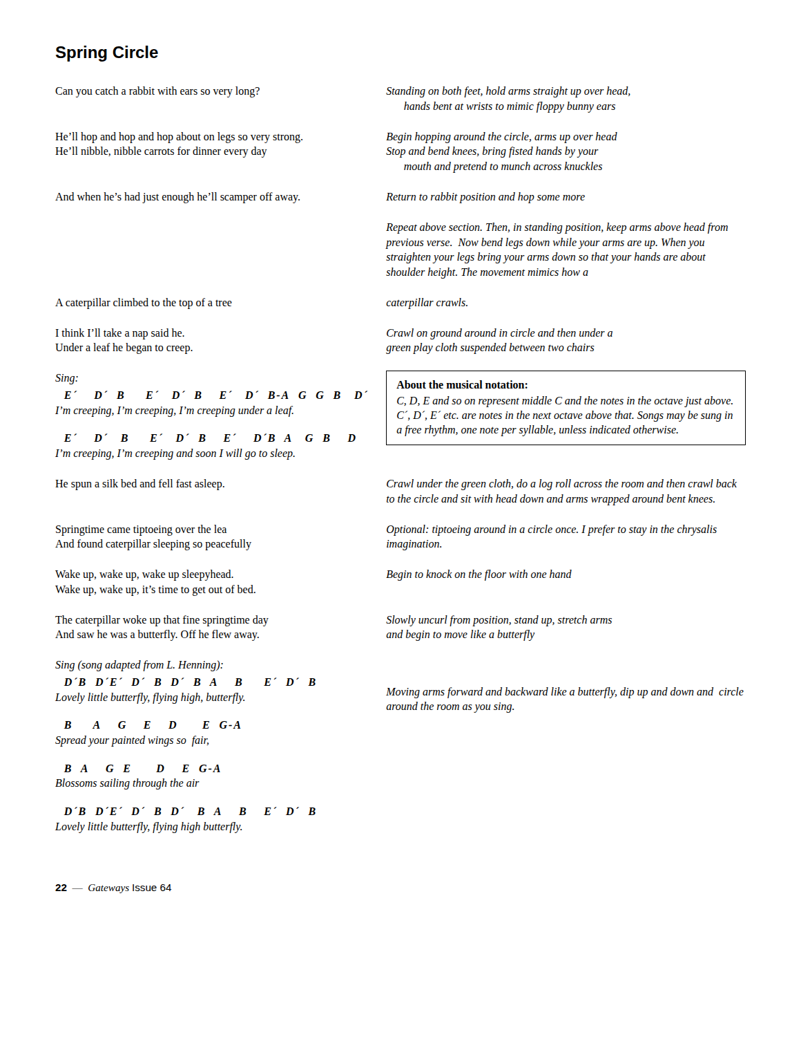Spring Circle
| Can you catch a rabbit with ears so very long? | Standing on both feet, hold arms straight up over head, hands bent at wrists to mimic floppy bunny ears |
| He’ll hop and hop and hop about on legs so very strong. He’ll nibble, nibble carrots for dinner every day | Begin hopping around the circle, arms up over head Stop and bend knees, bring fisted hands by your mouth and pretend to munch across knuckles |
| And when he’s had just enough he’ll scamper off away. | Return to rabbit position and hop some more |
| | Repeat above section. Then, in standing position, keep arms above head from previous verse. Now bend legs down while your arms are up. When you straighten your legs bring your arms down so that your hands are about shoulder height. The movement mimics how a |
| A caterpillar climbed to the top of a tree | caterpillar crawls. |
| I think I’ll take a nap said he. Under a leaf he began to creep. | Crawl on ground around in circle and then under a green play cloth suspended between two chairs |
| Sing: E´ D´ B E´ D´ B E´ D´ B-A G G B D´ I’m creeping, I’m creeping, I’m creeping under a leaf. E´ D´ B E´ D´ B E´ D´B A G B D I’m creeping, I’m creeping and soon I will go to sleep. | About the musical notation: C, D, E and so on represent middle C and the notes in the octave just above. C´, D´, E´ etc. are notes in the next octave above that. Songs may be sung in a free rhythm, one note per syllable, unless indicated otherwise. |
| He spun a silk bed and fell fast asleep. | Crawl under the green cloth, do a log roll across the room and then crawl back to the circle and sit with head down and arms wrapped around bent knees. |
| Springtime came tiptoeing over the lea And found caterpillar sleeping so peacefully | Optional: tiptoeing around in a circle once. I prefer to stay in the chrysalis imagination. |
| Wake up, wake up, wake up sleepyhead. Wake up, wake up, it’s time to get out of bed. | Begin to knock on the floor with one hand |
| The caterpillar woke up that fine springtime day And saw he was a butterfly. Off he flew away. | Slowly uncurl from position, stand up, stretch arms and begin to move like a butterfly |
| Sing (song adapted from L. Henning): D´B D´E´ D´ B D´ B A B E´ D´ B Lovely little butterfly, flying high, butterfly. B A G E D E G-A Spread your painted wings so fair, B A G E D E G-A Blossoms sailing through the air D´B D´E´ D´ B D´ B A B E´ D´ B Lovely little butterfly, flying high butterfly. | Moving arms forward and backward like a butterfly, dip up and down and circle around the room as you sing. |
22—Gateways Issue 64